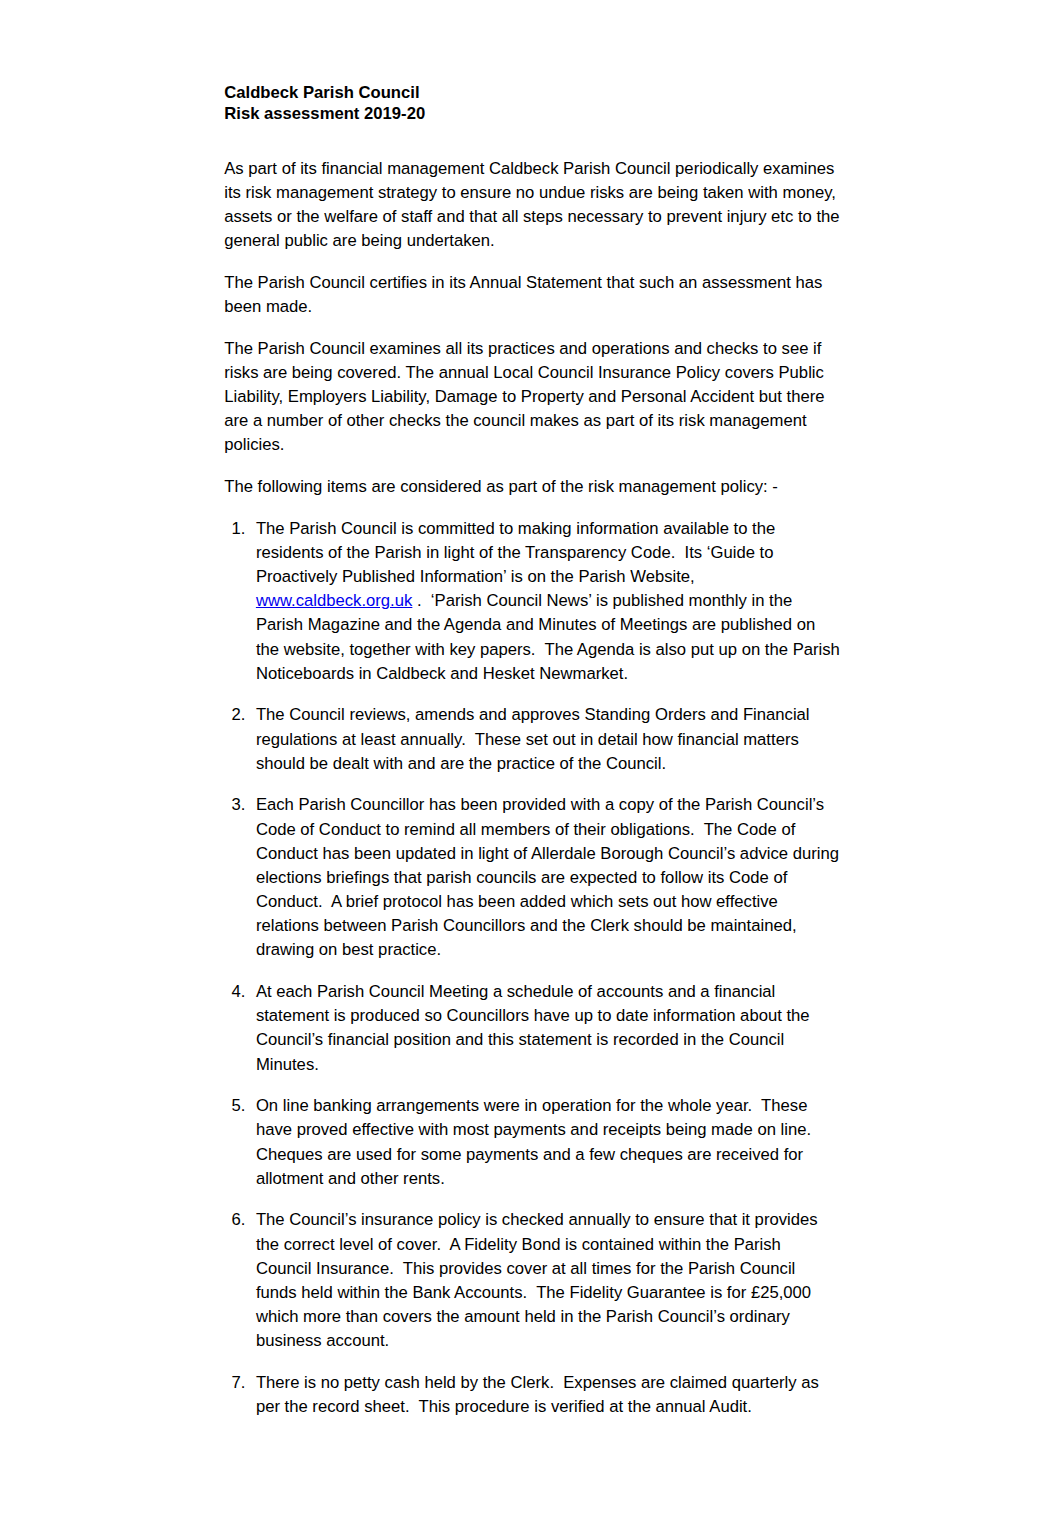Caldbeck Parish CouncilRisk assessment 2019-20
As part of its financial management Caldbeck Parish Council periodically examines its risk management strategy to ensure no undue risks are being taken with money, assets or the welfare of staff and that all steps necessary to prevent injury etc to the general public are being undertaken.
The Parish Council certifies in its Annual Statement that such an assessment has been made.
The Parish Council examines all its practices and operations and checks to see if risks are being covered. The annual Local Council Insurance Policy covers Public Liability, Employers Liability, Damage to Property and Personal Accident but there are a number of other checks the council makes as part of its risk management policies.
The following items are considered as part of the risk management policy: -
The Parish Council is committed to making information available to the residents of the Parish in light of the Transparency Code. Its ‘Guide to Proactively Published Information’ is on the Parish Website, www.caldbeck.org.uk . ‘Parish Council News’ is published monthly in the Parish Magazine and the Agenda and Minutes of Meetings are published on the website, together with key papers. The Agenda is also put up on the Parish Noticeboards in Caldbeck and Hesket Newmarket.
The Council reviews, amends and approves Standing Orders and Financial regulations at least annually. These set out in detail how financial matters should be dealt with and are the practice of the Council.
Each Parish Councillor has been provided with a copy of the Parish Council’s Code of Conduct to remind all members of their obligations. The Code of Conduct has been updated in light of Allerdale Borough Council’s advice during elections briefings that parish councils are expected to follow its Code of Conduct. A brief protocol has been added which sets out how effective relations between Parish Councillors and the Clerk should be maintained, drawing on best practice.
At each Parish Council Meeting a schedule of accounts and a financial statement is produced so Councillors have up to date information about the Council’s financial position and this statement is recorded in the Council Minutes.
On line banking arrangements were in operation for the whole year. These have proved effective with most payments and receipts being made on line. Cheques are used for some payments and a few cheques are received for allotment and other rents.
The Council’s insurance policy is checked annually to ensure that it provides the correct level of cover. A Fidelity Bond is contained within the Parish Council Insurance. This provides cover at all times for the Parish Council funds held within the Bank Accounts. The Fidelity Guarantee is for £25,000 which more than covers the amount held in the Parish Council’s ordinary business account.
There is no petty cash held by the Clerk. Expenses are claimed quarterly as per the record sheet. This procedure is verified at the annual Audit.